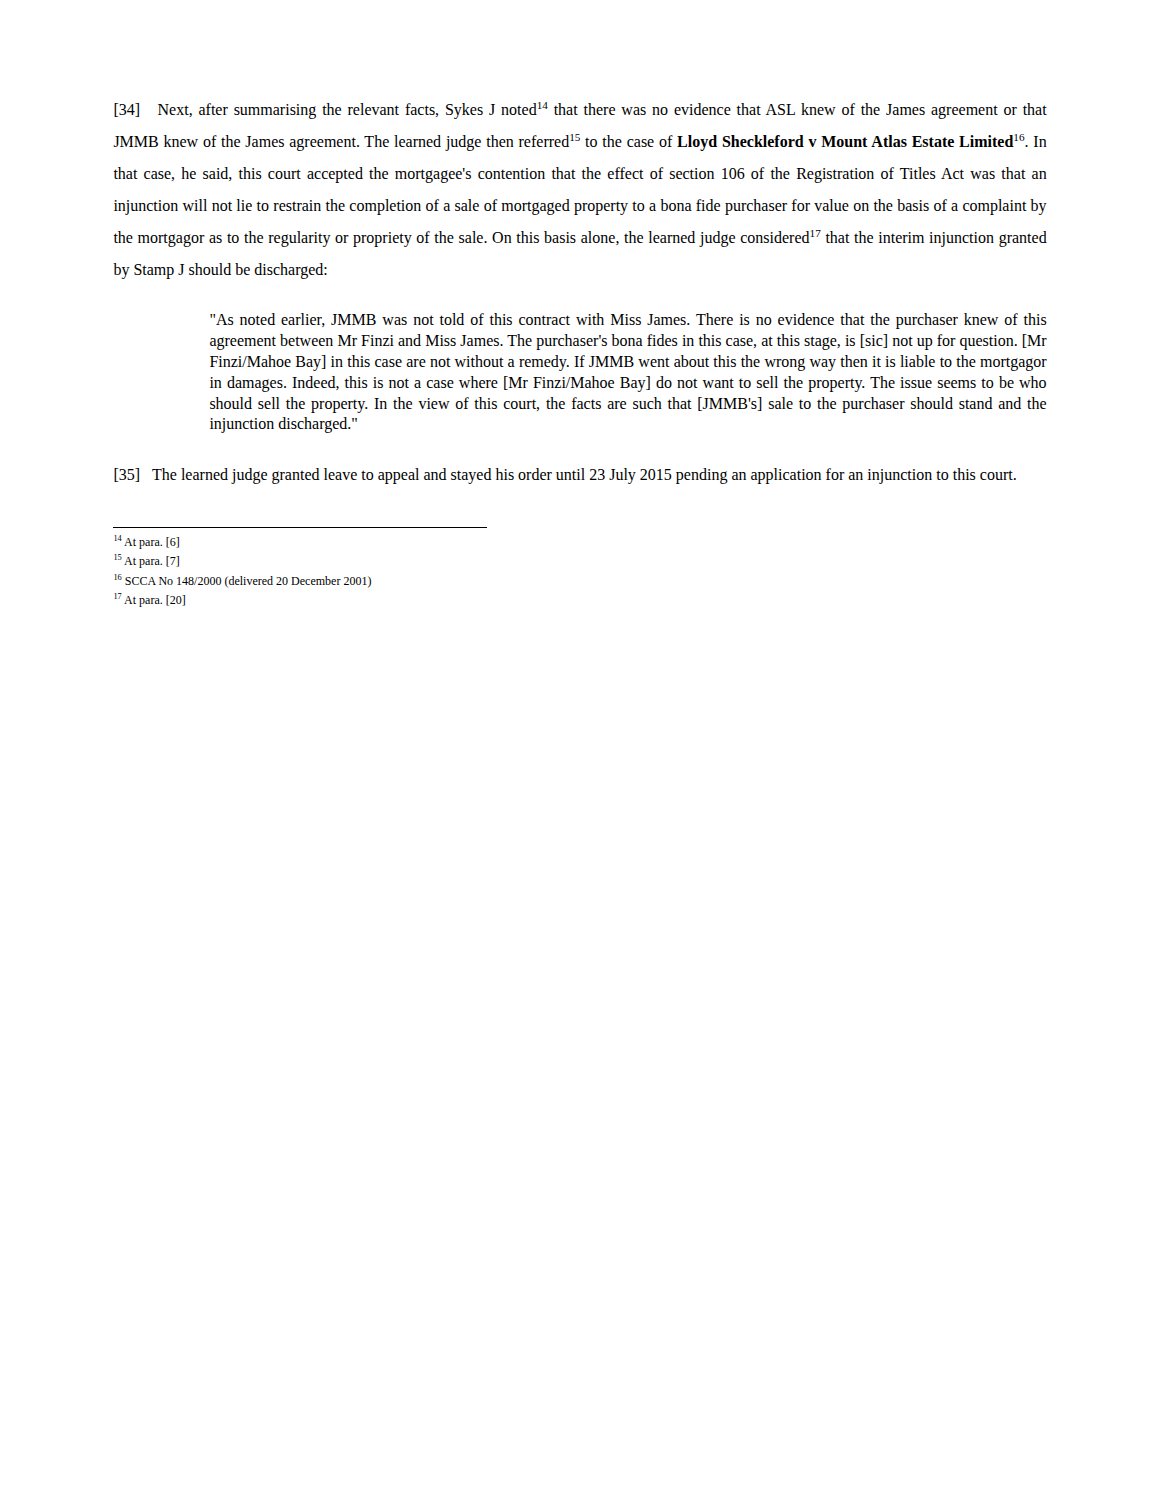[34] Next, after summarising the relevant facts, Sykes J noted14 that there was no evidence that ASL knew of the James agreement or that JMMB knew of the James agreement. The learned judge then referred15 to the case of Lloyd Sheckleford v Mount Atlas Estate Limited16. In that case, he said, this court accepted the mortgagee's contention that the effect of section 106 of the Registration of Titles Act was that an injunction will not lie to restrain the completion of a sale of mortgaged property to a bona fide purchaser for value on the basis of a complaint by the mortgagor as to the regularity or propriety of the sale. On this basis alone, the learned judge considered17 that the interim injunction granted by Stamp J should be discharged:
"As noted earlier, JMMB was not told of this contract with Miss James. There is no evidence that the purchaser knew of this agreement between Mr Finzi and Miss James. The purchaser's bona fides in this case, at this stage, is [sic] not up for question. [Mr Finzi/Mahoe Bay] in this case are not without a remedy. If JMMB went about this the wrong way then it is liable to the mortgagor in damages. Indeed, this is not a case where [Mr Finzi/Mahoe Bay] do not want to sell the property. The issue seems to be who should sell the property. In the view of this court, the facts are such that [JMMB's] sale to the purchaser should stand and the injunction discharged."
[35] The learned judge granted leave to appeal and stayed his order until 23 July 2015 pending an application for an injunction to this court.
14 At para. [6]
15 At para. [7]
16 SCCA No 148/2000 (delivered 20 December 2001)
17 At para. [20]